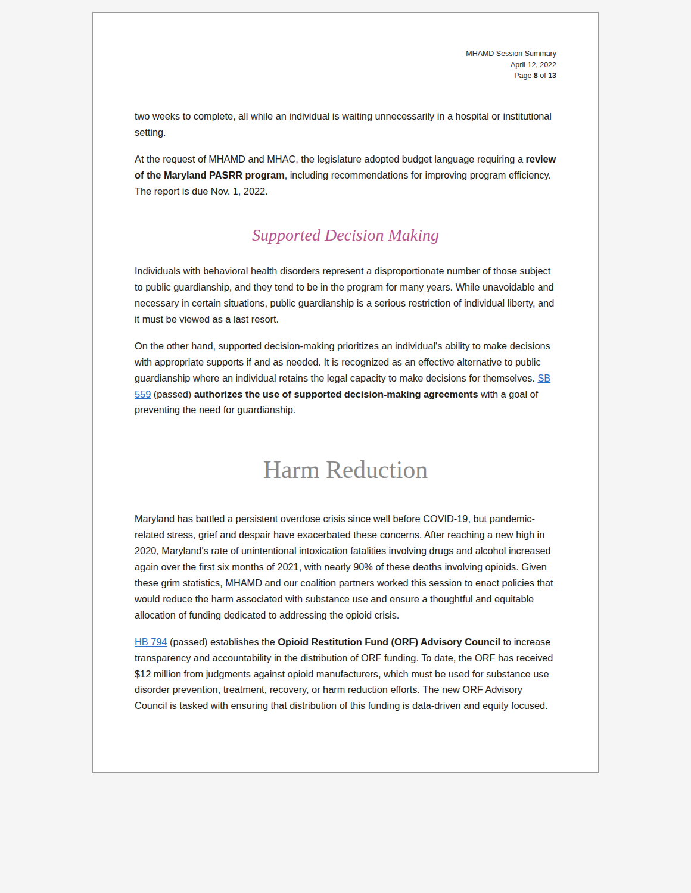MHAMD Session Summary
April 12, 2022
Page 8 of 13
two weeks to complete, all while an individual is waiting unnecessarily in a hospital or institutional setting.
At the request of MHAMD and MHAC, the legislature adopted budget language requiring a review of the Maryland PASRR program, including recommendations for improving program efficiency. The report is due Nov. 1, 2022.
Supported Decision Making
Individuals with behavioral health disorders represent a disproportionate number of those subject to public guardianship, and they tend to be in the program for many years. While unavoidable and necessary in certain situations, public guardianship is a serious restriction of individual liberty, and it must be viewed as a last resort.
On the other hand, supported decision-making prioritizes an individual's ability to make decisions with appropriate supports if and as needed. It is recognized as an effective alternative to public guardianship where an individual retains the legal capacity to make decisions for themselves. SB 559 (passed) authorizes the use of supported decision-making agreements with a goal of preventing the need for guardianship.
Harm Reduction
Maryland has battled a persistent overdose crisis since well before COVID-19, but pandemic-related stress, grief and despair have exacerbated these concerns. After reaching a new high in 2020, Maryland's rate of unintentional intoxication fatalities involving drugs and alcohol increased again over the first six months of 2021, with nearly 90% of these deaths involving opioids. Given these grim statistics, MHAMD and our coalition partners worked this session to enact policies that would reduce the harm associated with substance use and ensure a thoughtful and equitable allocation of funding dedicated to addressing the opioid crisis.
HB 794 (passed) establishes the Opioid Restitution Fund (ORF) Advisory Council to increase transparency and accountability in the distribution of ORF funding. To date, the ORF has received $12 million from judgments against opioid manufacturers, which must be used for substance use disorder prevention, treatment, recovery, or harm reduction efforts. The new ORF Advisory Council is tasked with ensuring that distribution of this funding is data-driven and equity focused.